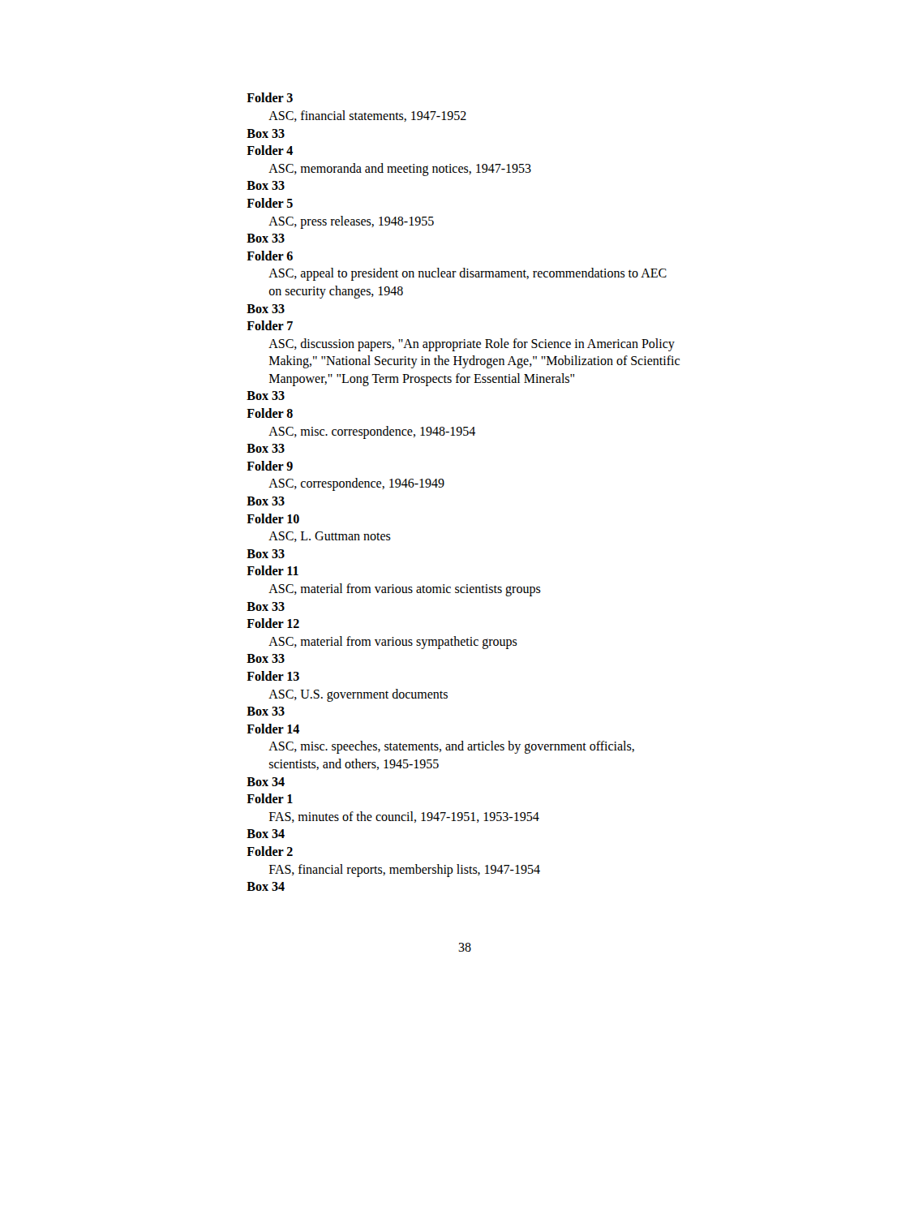Folder 3
ASC, financial statements, 1947-1952
Box 33
Folder 4
ASC, memoranda and meeting notices, 1947-1953
Box 33
Folder 5
ASC, press releases, 1948-1955
Box 33
Folder 6
ASC, appeal to president on nuclear disarmament, recommendations to AEC on security changes, 1948
Box 33
Folder 7
ASC, discussion papers, "An appropriate Role for Science in American Policy Making," "National Security in the Hydrogen Age," "Mobilization of Scientific Manpower," "Long Term Prospects for Essential Minerals"
Box 33
Folder 8
ASC, misc. correspondence, 1948-1954
Box 33
Folder 9
ASC, correspondence, 1946-1949
Box 33
Folder 10
ASC, L. Guttman notes
Box 33
Folder 11
ASC, material from various atomic scientists groups
Box 33
Folder 12
ASC, material from various sympathetic groups
Box 33
Folder 13
ASC, U.S. government documents
Box 33
Folder 14
ASC, misc. speeches, statements, and articles by government officials, scientists, and others, 1945-1955
Box 34
Folder 1
FAS, minutes of the council, 1947-1951, 1953-1954
Box 34
Folder 2
FAS, financial reports, membership lists, 1947-1954
Box 34
38